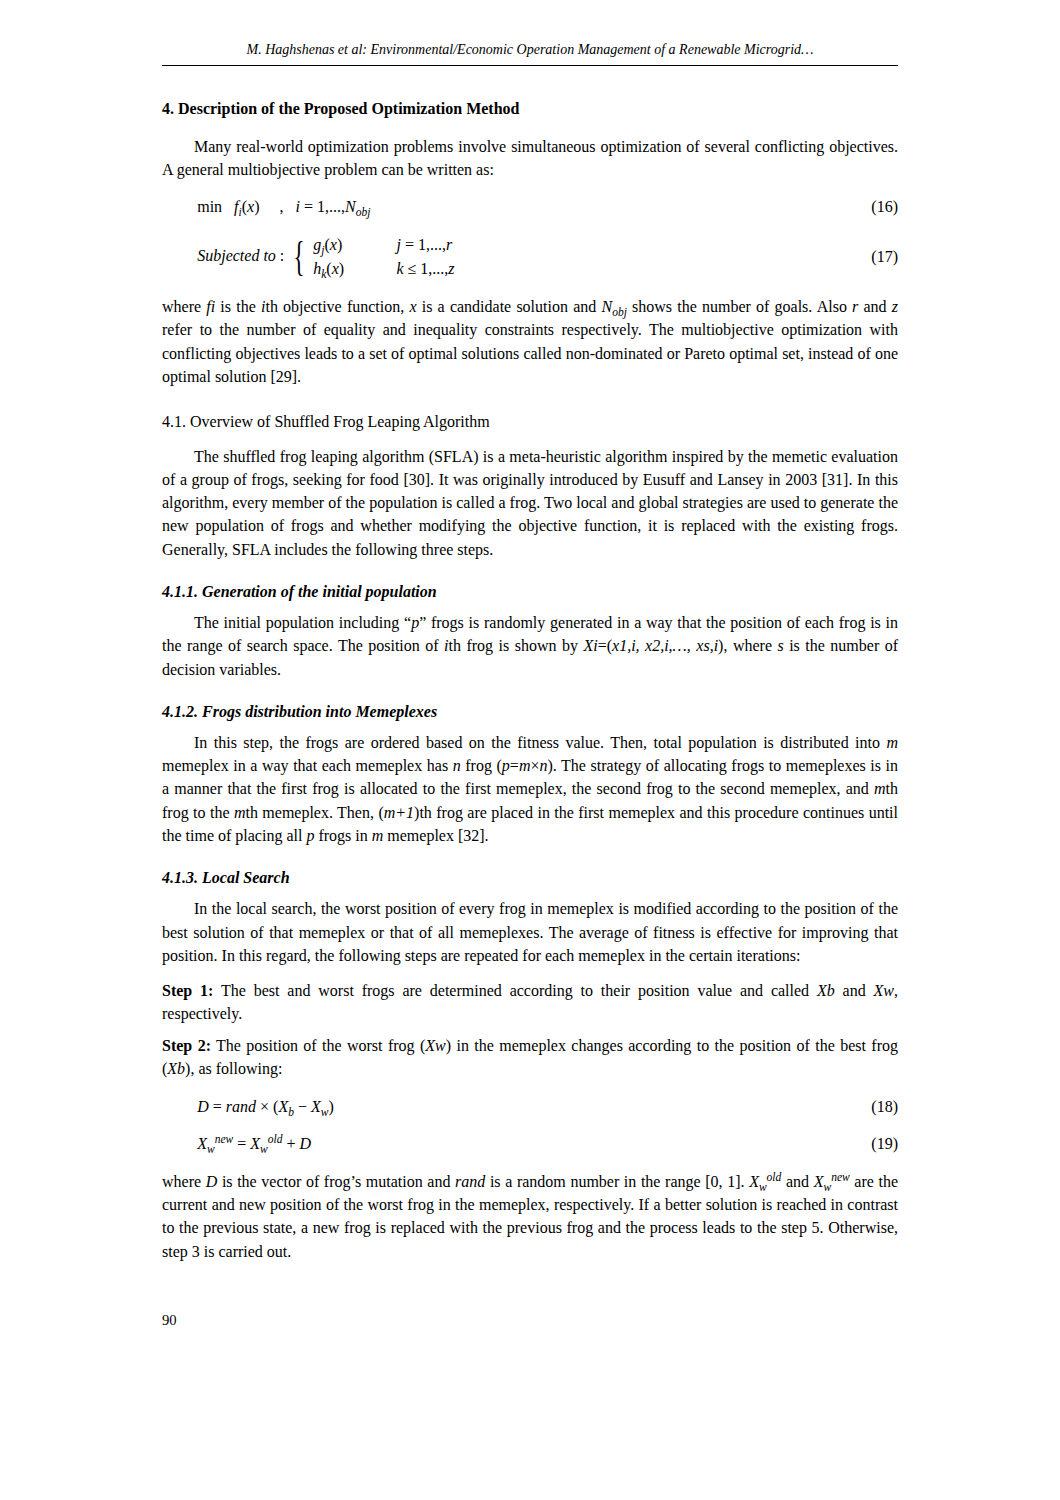M. Haghshenas et al: Environmental/Economic Operation Management of a Renewable Microgrid…
4. Description of the Proposed Optimization Method
Many real-world optimization problems involve simultaneous optimization of several conflicting objectives. A general multiobjective problem can be written as:
min fi(x) , i = 1,...,Nobj
(16)
Subjected to : {
gj(x) j = 1,...,r
hk(x) k ≤ 1,...,z
(17)
where fi is the ith objective function, x is a candidate solution and Nobj shows the number of goals. Also r and z refer to the number of equality and inequality constraints respectively. The multiobjective optimization with conflicting objectives leads to a set of optimal solutions called non-dominated or Pareto optimal set, instead of one optimal solution [29].
4.1. Overview of Shuffled Frog Leaping Algorithm
The shuffled frog leaping algorithm (SFLA) is a meta-heuristic algorithm inspired by the memetic evaluation of a group of frogs, seeking for food [30]. It was originally introduced by Eusuff and Lansey in 2003 [31]. In this algorithm, every member of the population is called a frog. Two local and global strategies are used to generate the new population of frogs and whether modifying the objective function, it is replaced with the existing frogs. Generally, SFLA includes the following three steps.
4.1.1. Generation of the initial population
The initial population including “p” frogs is randomly generated in a way that the position of each frog is in the range of search space. The position of ith frog is shown by Xi=(x1,i, x2,i,…, xs,i), where s is the number of decision variables.
4.1.2. Frogs distribution into Memeplexes
In this step, the frogs are ordered based on the fitness value. Then, total population is distributed into m memeplex in a way that each memeplex has n frog (p=m×n). The strategy of allocating frogs to memeplexes is in a manner that the first frog is allocated to the first memeplex, the second frog to the second memeplex, and mth frog to the mth memeplex. Then, (m+1)th frog are placed in the first memeplex and this procedure continues until the time of placing all p frogs in m memeplex [32].
4.1.3. Local Search
In the local search, the worst position of every frog in memeplex is modified according to the position of the best solution of that memeplex or that of all memeplexes. The average of fitness is effective for improving that position. In this regard, the following steps are repeated for each memeplex in the certain iterations:
Step 1: The best and worst frogs are determined according to their position value and called Xb and Xw, respectively.
Step 2: The position of the worst frog (Xw) in the memeplex changes according to the position of the best frog (Xb), as following:
D = rand × (Xb − Xw)
(18)
Xwnew = Xwold + D
(19)
where D is the vector of frog’s mutation and rand is a random number in the range [0, 1]. Xwold and Xwnew are the current and new position of the worst frog in the memeplex, respectively. If a better solution is reached in contrast to the previous state, a new frog is replaced with the previous frog and the process leads to the step 5. Otherwise, step 3 is carried out.
90